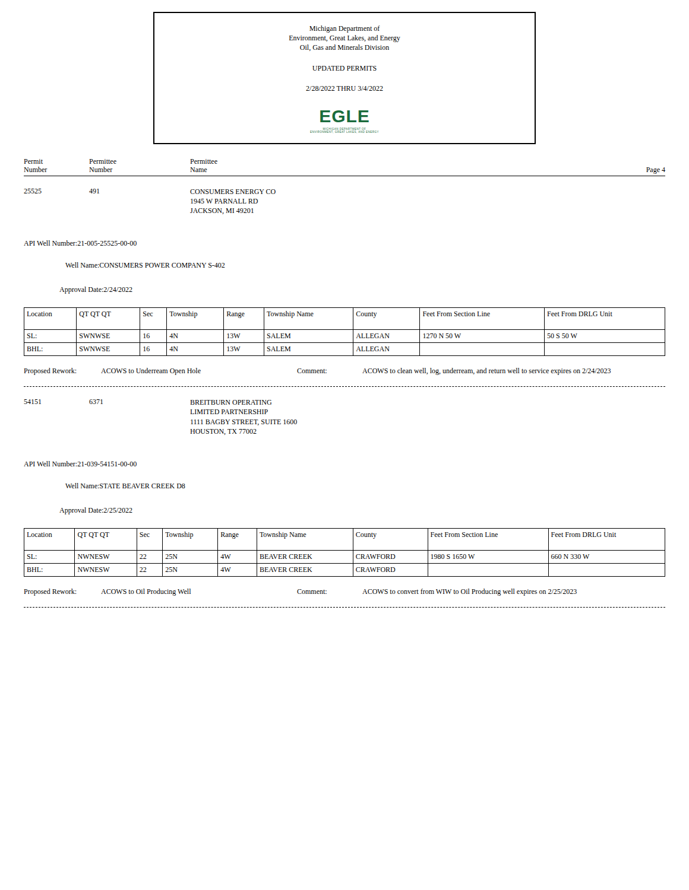Michigan Department of
Environment, Great Lakes, and Energy
Oil, Gas and Minerals Division
UPDATED PERMITS
2/28/2022 THRU 3/4/2022
EGLE
MICHIGAN DEPARTMENT OF
ENVIRONMENT, GREAT LAKES, AND ENERGY
| Permit Number | Permittee Number | Permittee Name | Page 4 |
| 25525 | 491 | CONSUMERS ENERGY CO 1945 W PARNALL RD JACKSON, MI 49201 |
API Well Number: 21-005-25525-00-00
Well Name: CONSUMERS POWER COMPANY S-402
Approval Date: 2/24/2022
| Location | QT QT QT | Sec | Township | Range | Township Name | County | Feet From Section Line | Feet From DRLG Unit |
| --- | --- | --- | --- | --- | --- | --- | --- | --- |
| SL: | SWNWSE | 16 | 4N | 13W | SALEM | ALLEGAN | 1270 N 50 W | 50 S 50 W |
| BHL: | SWNWSE | 16 | 4N | 13W | SALEM | ALLEGAN | | |
| Proposed Rework: | ACOWS to Underream Open Hole | Comment: | ACOWS to clean well, log, underream, and return well to service expires on 2/24/2023 |
| 54151 | 6371 | BREITBURN OPERATING LIMITED PARTNERSHIP 1111 BAGBY STREET, SUITE 1600 HOUSTON, TX 77002 |
API Well Number: 21-039-54151-00-00
Well Name: STATE BEAVER CREEK D8
Approval Date: 2/25/2022
| Location | QT QT QT | Sec | Township | Range | Township Name | County | Feet From Section Line | Feet From DRLG Unit |
| --- | --- | --- | --- | --- | --- | --- | --- | --- |
| SL: | NWNESW | 22 | 25N | 4W | BEAVER CREEK | CRAWFORD | 1980 S 1650 W | 660 N 330 W |
| BHL: | NWNESW | 22 | 25N | 4W | BEAVER CREEK | CRAWFORD | | |
| Proposed Rework: | ACOWS to Oil Producing Well | Comment: | ACOWS to convert from WIW to Oil Producing well expires on 2/25/2023 |